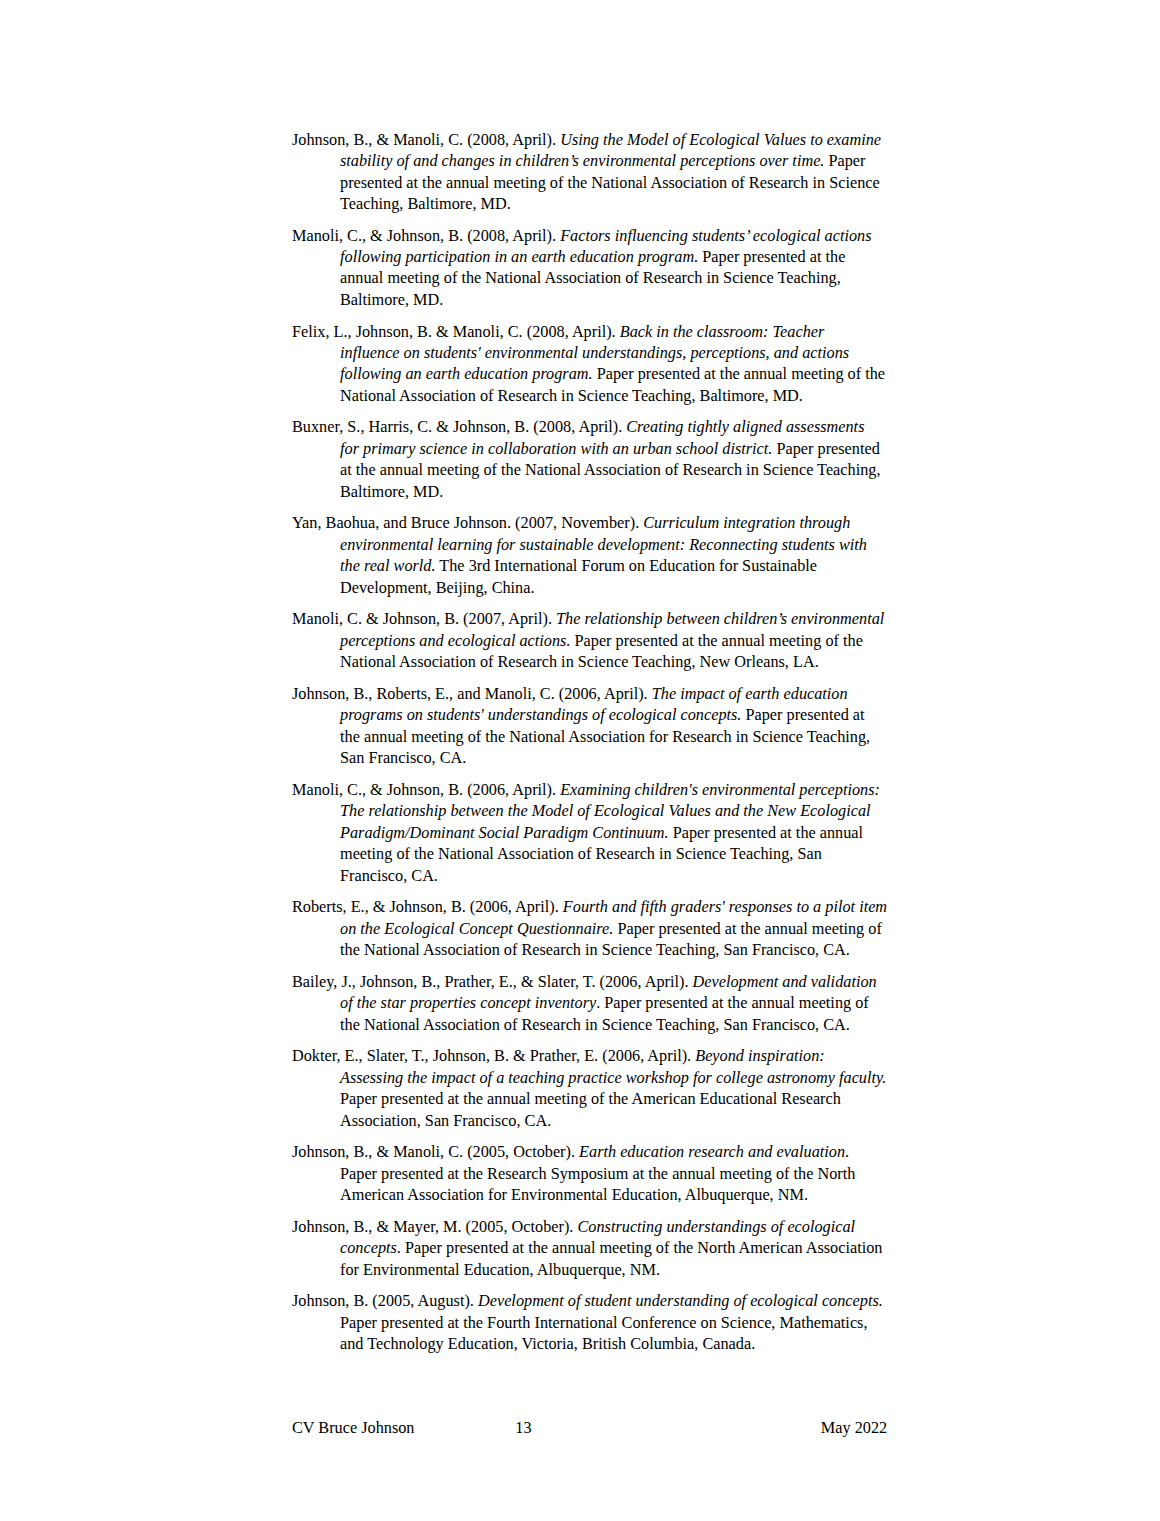Johnson, B., & Manoli, C. (2008, April). Using the Model of Ecological Values to examine stability of and changes in children’s environmental perceptions over time. Paper presented at the annual meeting of the National Association of Research in Science Teaching, Baltimore, MD.
Manoli, C., & Johnson, B. (2008, April). Factors influencing students’ ecological actions following participation in an earth education program. Paper presented at the annual meeting of the National Association of Research in Science Teaching, Baltimore, MD.
Felix, L., Johnson, B. & Manoli, C. (2008, April). Back in the classroom: Teacher influence on students' environmental understandings, perceptions, and actions following an earth education program. Paper presented at the annual meeting of the National Association of Research in Science Teaching, Baltimore, MD.
Buxner, S., Harris, C. & Johnson, B. (2008, April). Creating tightly aligned assessments for primary science in collaboration with an urban school district. Paper presented at the annual meeting of the National Association of Research in Science Teaching, Baltimore, MD.
Yan, Baohua, and Bruce Johnson. (2007, November). Curriculum integration through environmental learning for sustainable development: Reconnecting students with the real world. The 3rd International Forum on Education for Sustainable Development, Beijing, China.
Manoli, C. & Johnson, B. (2007, April). The relationship between children’s environmental perceptions and ecological actions. Paper presented at the annual meeting of the National Association of Research in Science Teaching, New Orleans, LA.
Johnson, B., Roberts, E., and Manoli, C. (2006, April). The impact of earth education programs on students' understandings of ecological concepts. Paper presented at the annual meeting of the National Association for Research in Science Teaching, San Francisco, CA.
Manoli, C., & Johnson, B. (2006, April). Examining children's environmental perceptions: The relationship between the Model of Ecological Values and the New Ecological Paradigm/Dominant Social Paradigm Continuum. Paper presented at the annual meeting of the National Association of Research in Science Teaching, San Francisco, CA.
Roberts, E., & Johnson, B. (2006, April). Fourth and fifth graders' responses to a pilot item on the Ecological Concept Questionnaire. Paper presented at the annual meeting of the National Association of Research in Science Teaching, San Francisco, CA.
Bailey, J., Johnson, B., Prather, E., & Slater, T. (2006, April). Development and validation of the star properties concept inventory. Paper presented at the annual meeting of the National Association of Research in Science Teaching, San Francisco, CA.
Dokter, E., Slater, T., Johnson, B. & Prather, E. (2006, April). Beyond inspiration: Assessing the impact of a teaching practice workshop for college astronomy faculty. Paper presented at the annual meeting of the American Educational Research Association, San Francisco, CA.
Johnson, B., & Manoli, C. (2005, October). Earth education research and evaluation. Paper presented at the Research Symposium at the annual meeting of the North American Association for Environmental Education, Albuquerque, NM.
Johnson, B., & Mayer, M. (2005, October). Constructing understandings of ecological concepts. Paper presented at the annual meeting of the North American Association for Environmental Education, Albuquerque, NM.
Johnson, B. (2005, August). Development of student understanding of ecological concepts. Paper presented at the Fourth International Conference on Science, Mathematics, and Technology Education, Victoria, British Columbia, Canada.
CV Bruce Johnson 13 May 2022